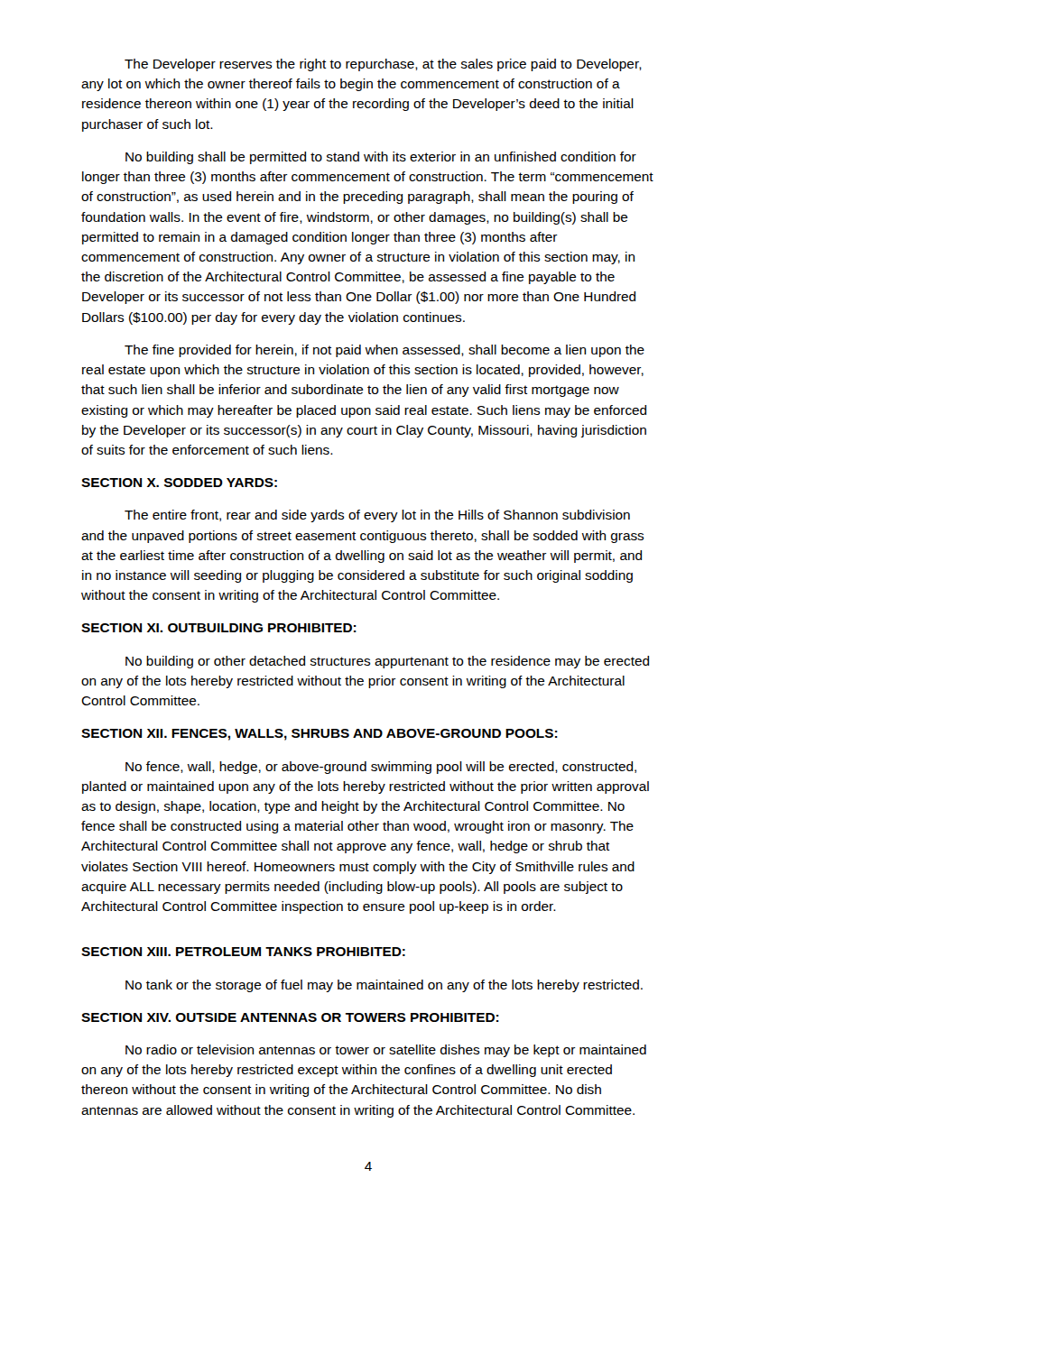The Developer reserves the right to repurchase, at the sales price paid to Developer, any lot on which the owner thereof fails to begin the commencement of construction of a residence thereon within one (1) year of the recording of the Developer’s deed to the initial purchaser of such lot.
No building shall be permitted to stand with its exterior in an unfinished condition for longer than three (3) months after commencement of construction. The term “commencement of construction”, as used herein and in the preceding paragraph, shall mean the pouring of foundation walls. In the event of fire, windstorm, or other damages, no building(s) shall be permitted to remain in a damaged condition longer than three (3) months after commencement of construction. Any owner of a structure in violation of this section may, in the discretion of the Architectural Control Committee, be assessed a fine payable to the Developer or its successor of not less than One Dollar ($1.00) nor more than One Hundred Dollars ($100.00) per day for every day the violation continues.
The fine provided for herein, if not paid when assessed, shall become a lien upon the real estate upon which the structure in violation of this section is located, provided, however, that such lien shall be inferior and subordinate to the lien of any valid first mortgage now existing or which may hereafter be placed upon said real estate. Such liens may be enforced by the Developer or its successor(s) in any court in Clay County, Missouri, having jurisdiction of suits for the enforcement of such liens.
Section X. Sodded Yards:
The entire front, rear and side yards of every lot in the Hills of Shannon subdivision and the unpaved portions of street easement contiguous thereto, shall be sodded with grass at the earliest time after construction of a dwelling on said lot as the weather will permit, and in no instance will seeding or plugging be considered a substitute for such original sodding without the consent in writing of the Architectural Control Committee.
Section XI. Outbuilding Prohibited:
No building or other detached structures appurtenant to the residence may be erected on any of the lots hereby restricted without the prior consent in writing of the Architectural Control Committee.
Section XII. Fences, Walls, Shrubs and Above-Ground Pools:
No fence, wall, hedge, or above-ground swimming pool will be erected, constructed, planted or maintained upon any of the lots hereby restricted without the prior written approval as to design, shape, location, type and height by the Architectural Control Committee. No fence shall be constructed using a material other than wood, wrought iron or masonry. The Architectural Control Committee shall not approve any fence, wall, hedge or shrub that violates Section VIII hereof. Homeowners must comply with the City of Smithville rules and acquire ALL necessary permits needed (including blow-up pools). All pools are subject to Architectural Control Committee inspection to ensure pool up-keep is in order.
Section XIII. Petroleum Tanks Prohibited:
No tank or the storage of fuel may be maintained on any of the lots hereby restricted.
Section XIV. Outside Antennas or Towers Prohibited:
No radio or television antennas or tower or satellite dishes may be kept or maintained on any of the lots hereby restricted except within the confines of a dwelling unit erected thereon without the consent in writing of the Architectural Control Committee. No dish antennas are allowed without the consent in writing of the Architectural Control Committee.
4